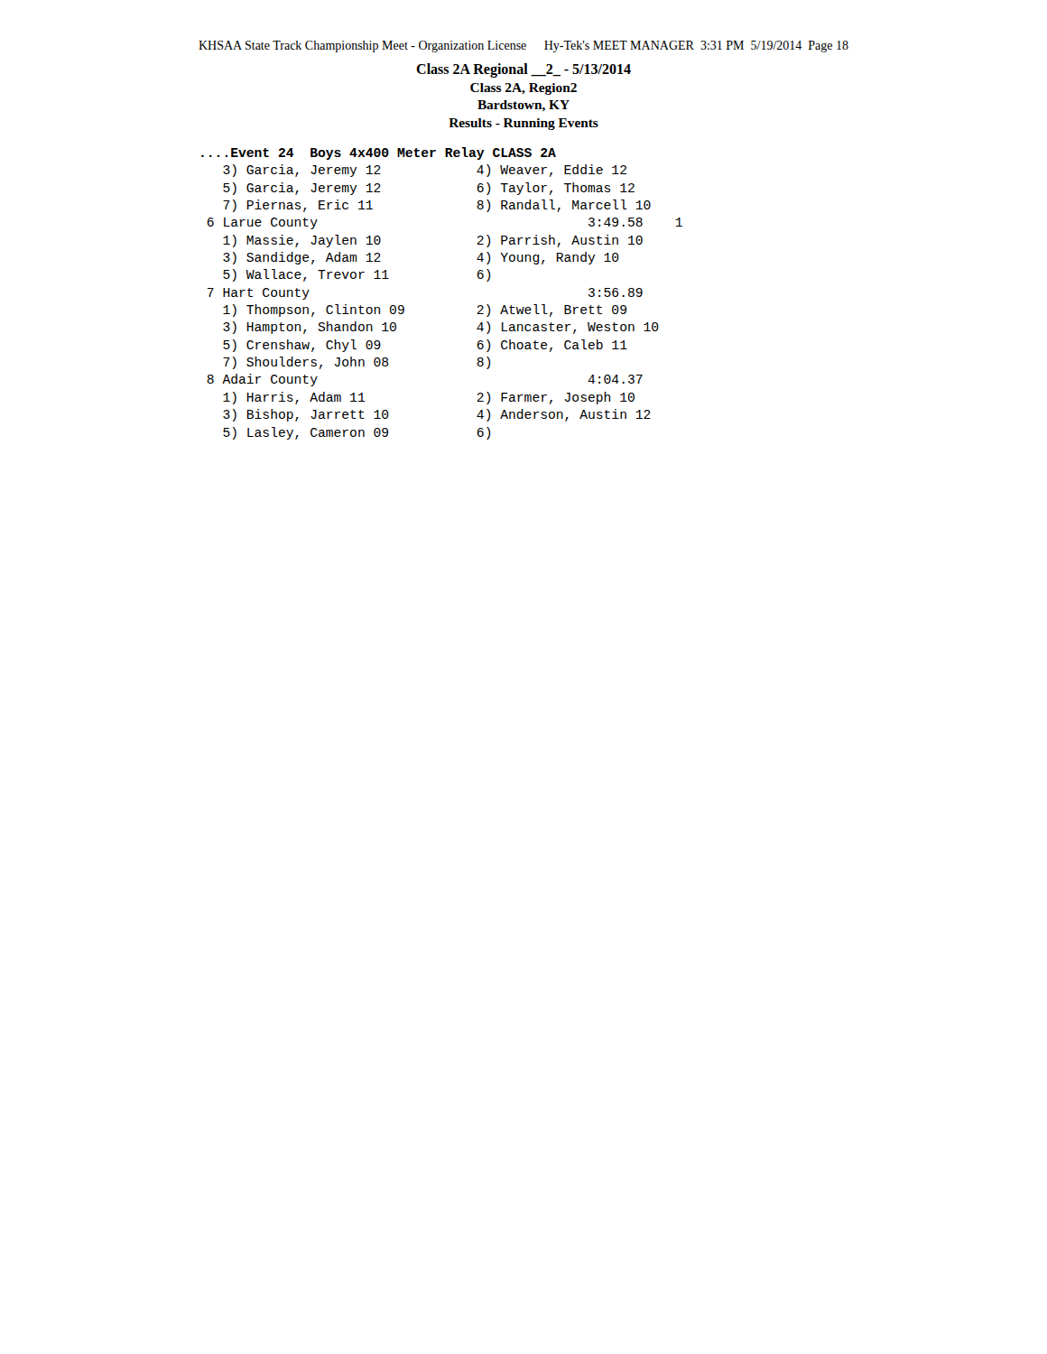KHSAA State Track Championship Meet - Organization License Hy-Tek's MEET MANAGER 3:31 PM 5/19/2014 Page 18
Class 2A Regional __2_ - 5/13/2014
Class 2A, Region2
Bardstown, KY
Results - Running Events
....Event 24  Boys 4x400 Meter Relay CLASS 2A
   3) Garcia, Jeremy 12            4) Weaver, Eddie 12
   5) Garcia, Jeremy 12            6) Taylor, Thomas 12
   7) Piernas, Eric 11             8) Randall, Marcell 10
 6 Larue County                                  3:49.58    1
   1) Massie, Jaylen 10            2) Parrish, Austin 10
   3) Sandidge, Adam 12            4) Young, Randy 10
   5) Wallace, Trevor 11           6)
 7 Hart County                                   3:56.89
   1) Thompson, Clinton 09         2) Atwell, Brett 09
   3) Hampton, Shandon 10          4) Lancaster, Weston 10
   5) Crenshaw, Chyl 09            6) Choate, Caleb 11
   7) Shoulders, John 08           8)
 8 Adair County                                  4:04.37
   1) Harris, Adam 11              2) Farmer, Joseph 10
   3) Bishop, Jarrett 10           4) Anderson, Austin 12
   5) Lasley, Cameron 09           6)